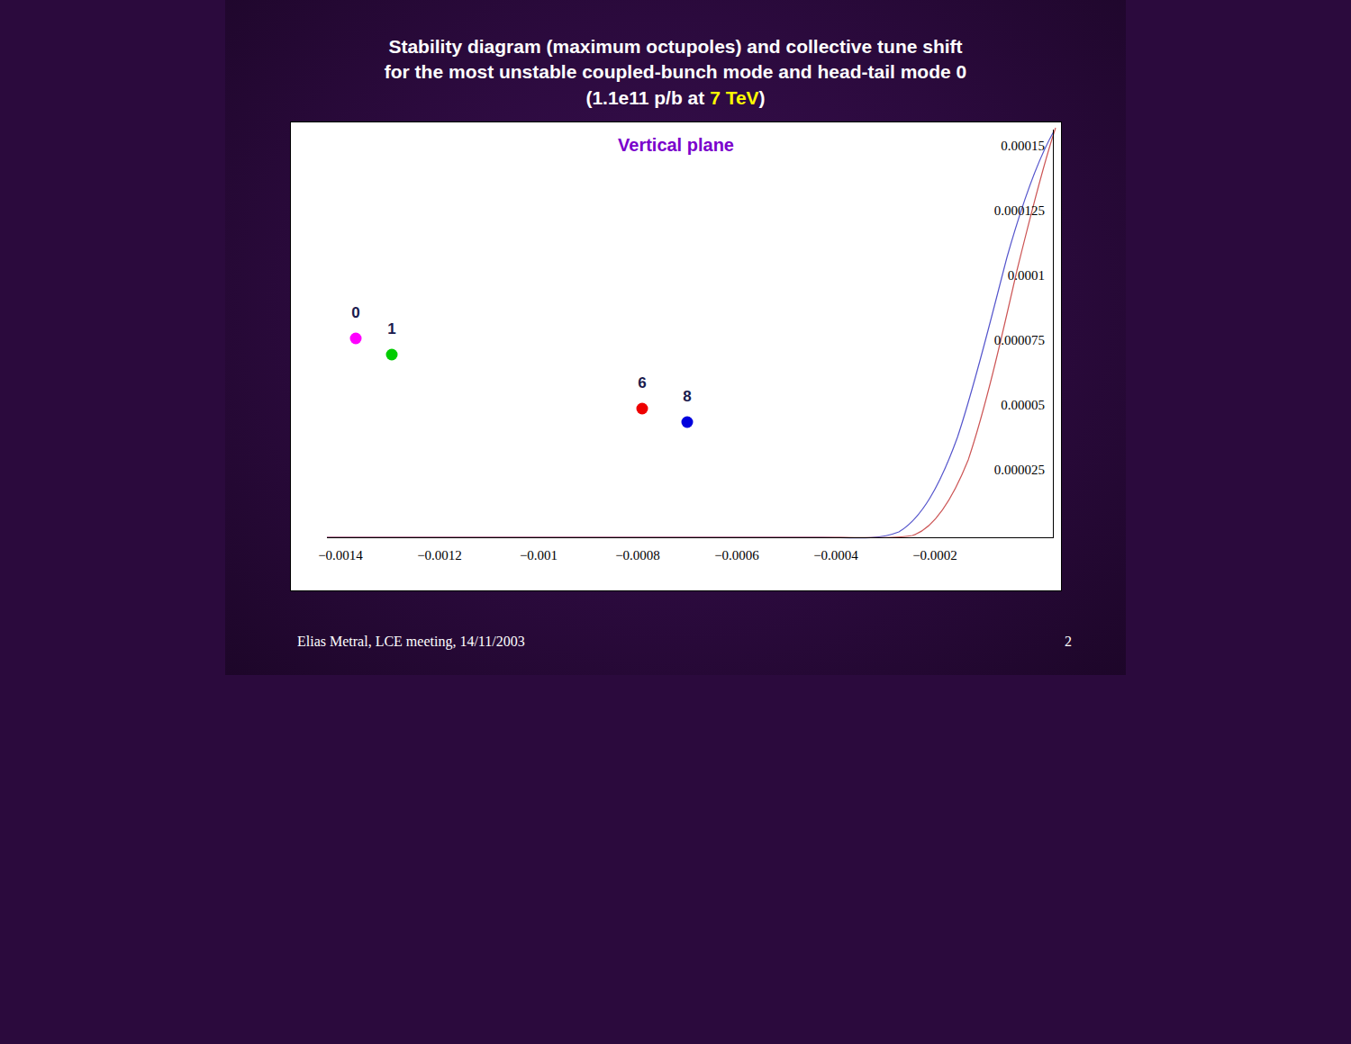Stability diagram (maximum octupoles) and collective tune shift
for the most unstable coupled-bunch mode and head-tail mode 0
(1.1e11 p/b at 7 TeV)
Vertical plane
0.00015
0.000125
0.0001
0.000075
0.00005
0.000025
−0.0014
−0.0012
−0.001
−0.0008
−0.0006
−0.0004
−0.0002
0
1
6
8
Elias Metral, LCE meeting, 14/11/2003
2